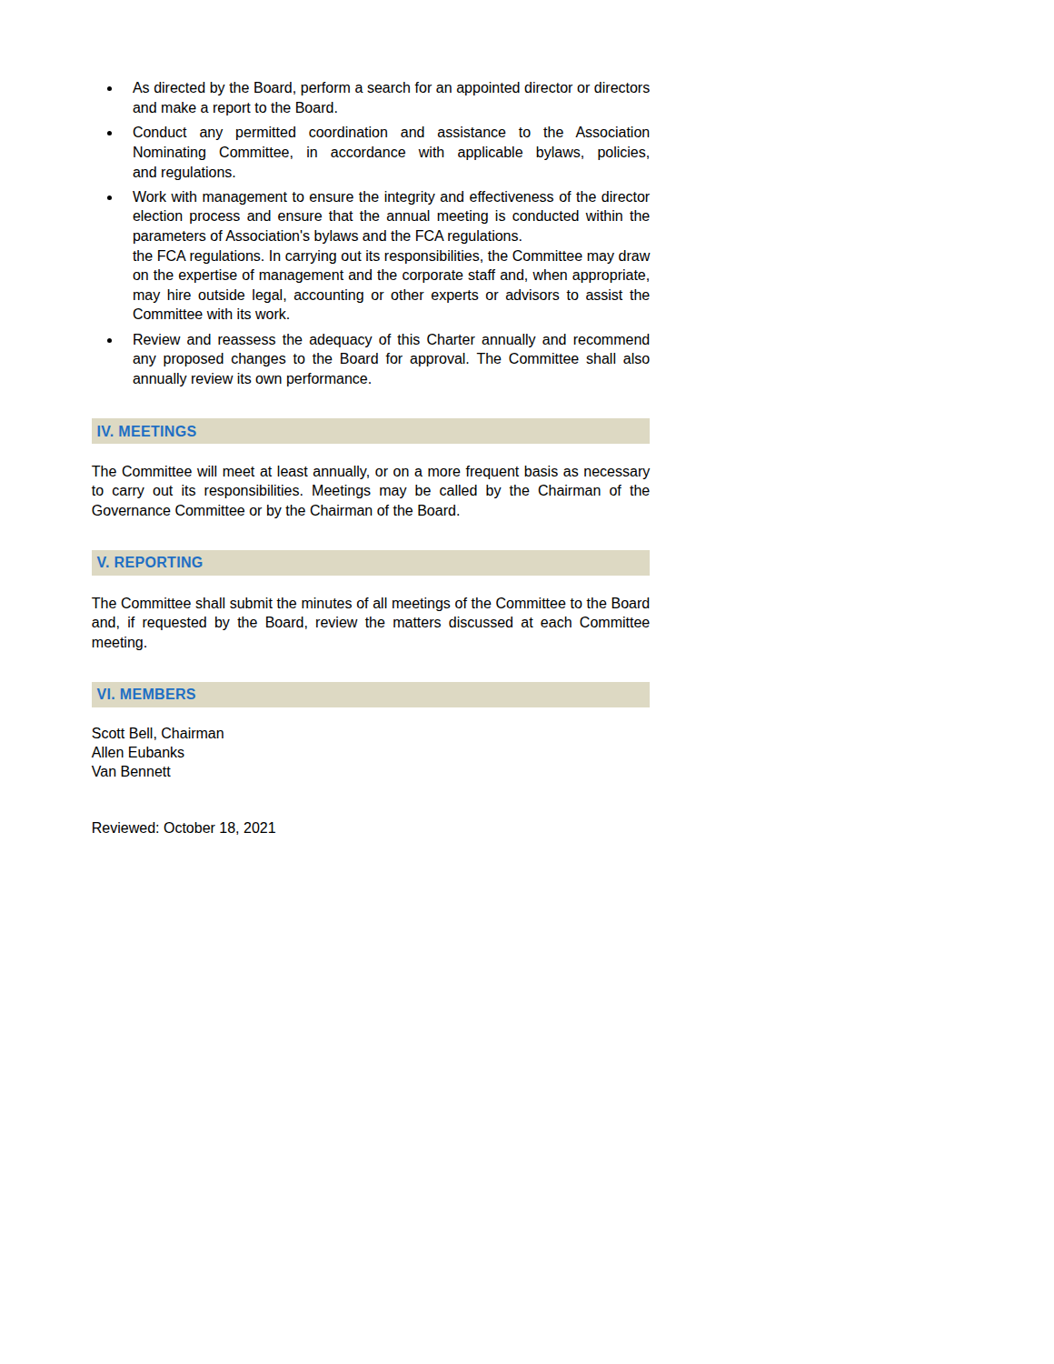As directed by the Board, perform a search for an appointed director or directors and make a report to the Board.
Conduct any permitted coordination and assistance to the Association Nominating Committee, in accordance with applicable bylaws, policies, and regulations.
Work with management to ensure the integrity and effectiveness of the director election process and ensure that the annual meeting is conducted within the parameters of Association's bylaws and the FCA regulations. the FCA regulations. In carrying out its responsibilities, the Committee may draw on the expertise of management and the corporate staff and, when appropriate, may hire outside legal, accounting or other experts or advisors to assist the Committee with its work.
Review and reassess the adequacy of this Charter annually and recommend any proposed changes to the Board for approval. The Committee shall also annually review its own performance.
IV. Meetings
The Committee will meet at least annually, or on a more frequent basis as necessary to carry out its responsibilities. Meetings may be called by the Chairman of the Governance Committee or by the Chairman of the Board.
V. Reporting
The Committee shall submit the minutes of all meetings of the Committee to the Board and, if requested by the Board, review the matters discussed at each Committee meeting.
VI. Members
Scott Bell, Chairman
Allen Eubanks
Van Bennett
Reviewed: October 18, 2021